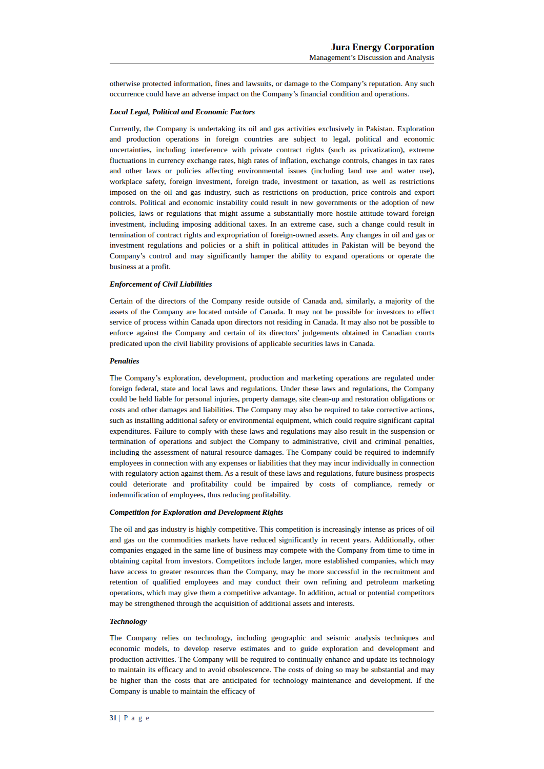Jura Energy Corporation
Management’s Discussion and Analysis
otherwise protected information, fines and lawsuits, or damage to the Company’s reputation. Any such occurrence could have an adverse impact on the Company’s financial condition and operations.
Local Legal, Political and Economic Factors
Currently, the Company is undertaking its oil and gas activities exclusively in Pakistan. Exploration and production operations in foreign countries are subject to legal, political and economic uncertainties, including interference with private contract rights (such as privatization), extreme fluctuations in currency exchange rates, high rates of inflation, exchange controls, changes in tax rates and other laws or policies affecting environmental issues (including land use and water use), workplace safety, foreign investment, foreign trade, investment or taxation, as well as restrictions imposed on the oil and gas industry, such as restrictions on production, price controls and export controls. Political and economic instability could result in new governments or the adoption of new policies, laws or regulations that might assume a substantially more hostile attitude toward foreign investment, including imposing additional taxes. In an extreme case, such a change could result in termination of contract rights and expropriation of foreign-owned assets. Any changes in oil and gas or investment regulations and policies or a shift in political attitudes in Pakistan will be beyond the Company’s control and may significantly hamper the ability to expand operations or operate the business at a profit.
Enforcement of Civil Liabilities
Certain of the directors of the Company reside outside of Canada and, similarly, a majority of the assets of the Company are located outside of Canada. It may not be possible for investors to effect service of process within Canada upon directors not residing in Canada. It may also not be possible to enforce against the Company and certain of its directors’ judgements obtained in Canadian courts predicated upon the civil liability provisions of applicable securities laws in Canada.
Penalties
The Company’s exploration, development, production and marketing operations are regulated under foreign federal, state and local laws and regulations. Under these laws and regulations, the Company could be held liable for personal injuries, property damage, site clean-up and restoration obligations or costs and other damages and liabilities. The Company may also be required to take corrective actions, such as installing additional safety or environmental equipment, which could require significant capital expenditures. Failure to comply with these laws and regulations may also result in the suspension or termination of operations and subject the Company to administrative, civil and criminal penalties, including the assessment of natural resource damages. The Company could be required to indemnify employees in connection with any expenses or liabilities that they may incur individually in connection with regulatory action against them. As a result of these laws and regulations, future business prospects could deteriorate and profitability could be impaired by costs of compliance, remedy or indemnification of employees, thus reducing profitability.
Competition for Exploration and Development Rights
The oil and gas industry is highly competitive. This competition is increasingly intense as prices of oil and gas on the commodities markets have reduced significantly in recent years. Additionally, other companies engaged in the same line of business may compete with the Company from time to time in obtaining capital from investors. Competitors include larger, more established companies, which may have access to greater resources than the Company, may be more successful in the recruitment and retention of qualified employees and may conduct their own refining and petroleum marketing operations, which may give them a competitive advantage. In addition, actual or potential competitors may be strengthened through the acquisition of additional assets and interests.
Technology
The Company relies on technology, including geographic and seismic analysis techniques and economic models, to develop reserve estimates and to guide exploration and development and production activities. The Company will be required to continually enhance and update its technology to maintain its efficacy and to avoid obsolescence. The costs of doing so may be substantial and may be higher than the costs that are anticipated for technology maintenance and development. If the Company is unable to maintain the efficacy of
31 | P a g e